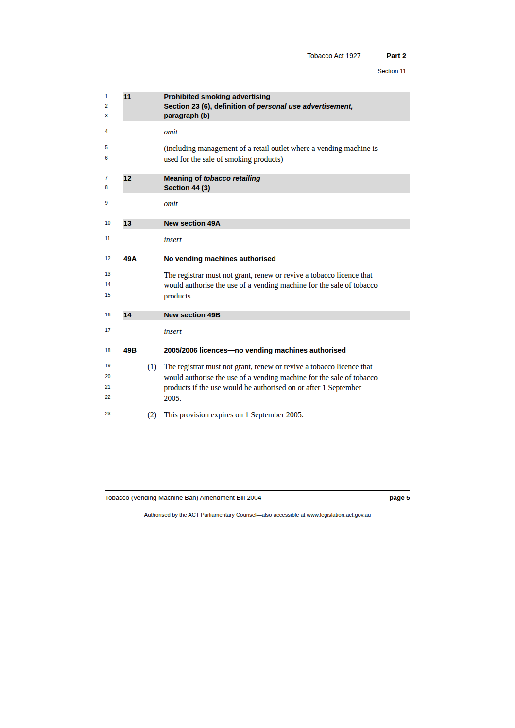Tobacco Act 1927 Part 2
Section 11
1
11
Prohibited smoking advertising
2
Section 23 (6), definition of personal use advertisement,
3
paragraph (b)
4
omit
5
(including management of a retail outlet where a vending machine is
6
used for the sale of smoking products)
7
12
Meaning of tobacco retailing
8
Section 44 (3)
9
omit
10
13
New section 49A
11
insert
12
49A
No vending machines authorised
13
The registrar must not grant, renew or revive a tobacco licence that
14
would authorise the use of a vending machine for the sale of tobacco
15
products.
16
14
New section 49B
17
insert
18
49B
2005/2006 licences—no vending machines authorised
19
(1)
The registrar must not grant, renew or revive a tobacco licence that
20
would authorise the use of a vending machine for the sale of tobacco
21
products if the use would be authorised on or after 1 September
22
2005.
23
(2)
This provision expires on 1 September 2005.
Tobacco (Vending Machine Ban) Amendment Bill 2004
page 5
Authorised by the ACT Parliamentary Counsel—also accessible at www.legislation.act.gov.au